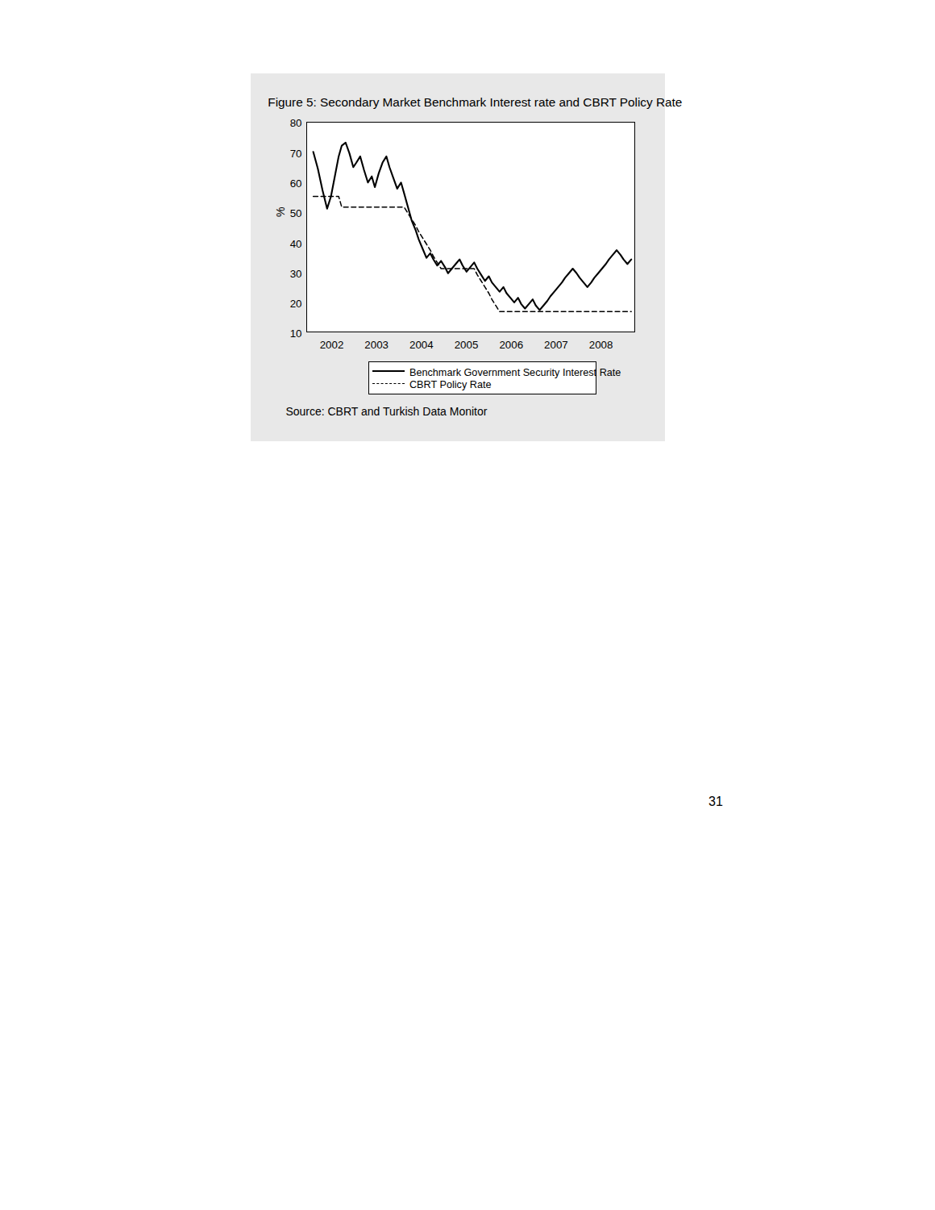Figure 5: Secondary Market Benchmark Interest rate and CBRT Policy Rate
%
80
70
60
50
40
30
20
10
2002
2003
2004
2005
2006
2007
2008
Benchmark Government Security Interest Rate
CBRT Policy Rate
Source: CBRT and Turkish Data Monitor
31